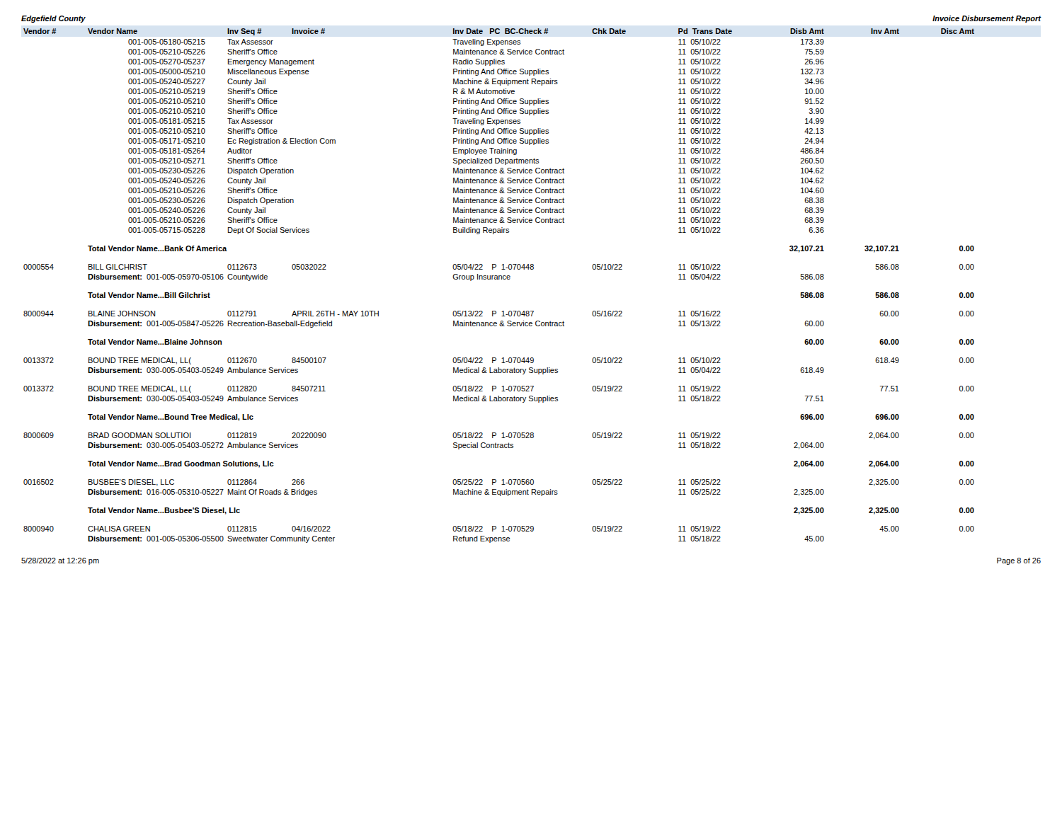Edgefield County Invoice Disbursement Report
| Vendor # | Vendor Name | Inv Seq # | Invoice # | Inv Date PC BC-Check # | Chk Date | Pd Trans Date | Disb Amt | Inv Amt | Disc Amt | |
| --- | --- | --- | --- | --- | --- | --- | --- | --- | --- | --- |
| | 001-005-05180-05215 | Tax Assessor | Traveling Expenses | | 11 05/10/22 | 173.39 | | | |
| | 001-005-05210-05226 | Sheriff's Office | Maintenance & Service Contract | | 11 05/10/22 | 75.59 | | | |
| | 001-005-05270-05237 | Emergency Management | Radio Supplies | | 11 05/10/22 | 26.96 | | | |
| | 001-005-05000-05210 | Miscellaneous Expense | Printing And Office Supplies | | 11 05/10/22 | 132.73 | | | |
| | 001-005-05240-05227 | County Jail | Machine & Equipment Repairs | | 11 05/10/22 | 34.96 | | | |
| | 001-005-05210-05219 | Sheriff's Office | R & M Automotive | | 11 05/10/22 | 10.00 | | | |
| | 001-005-05210-05210 | Sheriff's Office | Printing And Office Supplies | | 11 05/10/22 | 91.52 | | | |
| | 001-005-05210-05210 | Sheriff's Office | Printing And Office Supplies | | 11 05/10/22 | 3.90 | | | |
| | 001-005-05181-05215 | Tax Assessor | Traveling Expenses | | 11 05/10/22 | 14.99 | | | |
| | 001-005-05210-05210 | Sheriff's Office | Printing And Office Supplies | | 11 05/10/22 | 42.13 | | | |
| | 001-005-05171-05210 | Ec Registration & Election Com | Printing And Office Supplies | | 11 05/10/22 | 24.94 | | | |
| | 001-005-05181-05264 | Auditor | Employee Training | | 11 05/10/22 | 486.84 | | | |
| | 001-005-05210-05271 | Sheriff's Office | Specialized Departments | | 11 05/10/22 | 260.50 | | | |
| | 001-005-05230-05226 | Dispatch Operation | Maintenance & Service Contract | | 11 05/10/22 | 104.62 | | | |
| | 001-005-05240-05226 | County Jail | Maintenance & Service Contract | | 11 05/10/22 | 104.62 | | | |
| | 001-005-05210-05226 | Sheriff's Office | Maintenance & Service Contract | | 11 05/10/22 | 104.60 | | | |
| | 001-005-05230-05226 | Dispatch Operation | Maintenance & Service Contract | | 11 05/10/22 | 68.38 | | | |
| | 001-005-05240-05226 | County Jail | Maintenance & Service Contract | | 11 05/10/22 | 68.39 | | | |
| | 001-005-05210-05226 | Sheriff's Office | Maintenance & Service Contract | | 11 05/10/22 | 68.39 | | | |
| | 001-005-05715-05228 | Dept Of Social Services | Building Repairs | | 11 05/10/22 | 6.36 | | | |
| | Total Vendor Name...Bank Of America | | | 32,107.21 | 32,107.21 | 0.00 | |
| 0000554 | BILL GILCHRIST | 0112673 | 05032022 | 05/04/22 P 1-070448 | 05/10/22 | 11 05/10/22 | | 586.08 | 0.00 | |
| | Disbursement: 001-005-05970-05106 | Countywide | Group Insurance | | 11 05/04/22 | 586.08 | | | |
| | Total Vendor Name...Bill Gilchrist | | | 586.08 | 586.08 | 0.00 | |
| 8000944 | BLAINE JOHNSON | 0112791 | APRIL 26TH - MAY 10TH | 05/13/22 P 1-070487 | 05/16/22 | 11 05/16/22 | | 60.00 | 0.00 | |
| | Disbursement: 001-005-05847-05226 | Recreation-Baseball-Edgefield | Maintenance & Service Contract | | 11 05/13/22 | 60.00 | | | |
| | Total Vendor Name...Blaine Johnson | | | 60.00 | 60.00 | 0.00 | |
| 0013372 | BOUND TREE MEDICAL, LL( | 0112670 | 84500107 | 05/04/22 P 1-070449 | 05/10/22 | 11 05/10/22 | | 618.49 | 0.00 | |
| | Disbursement: 030-005-05403-05249 | Ambulance Services | Medical & Laboratory Supplies | | 11 05/04/22 | 618.49 | | | |
| 0013372 | BOUND TREE MEDICAL, LL( | 0112820 | 84507211 | 05/18/22 P 1-070527 | 05/19/22 | 11 05/19/22 | | 77.51 | 0.00 | |
| | Disbursement: 030-005-05403-05249 | Ambulance Services | Medical & Laboratory Supplies | | 11 05/18/22 | 77.51 | | | |
| | Total Vendor Name...Bound Tree Medical, Llc | | | 696.00 | 696.00 | 0.00 | |
| 8000609 | BRAD GOODMAN SOLUTIOI | 0112819 | 20220090 | 05/18/22 P 1-070528 | 05/19/22 | 11 05/19/22 | | 2,064.00 | 0.00 | |
| | Disbursement: 030-005-05403-05272 | Ambulance Services | Special Contracts | | 11 05/18/22 | 2,064.00 | | | |
| | Total Vendor Name...Brad Goodman Solutions, Llc | | | 2,064.00 | 2,064.00 | 0.00 | |
| 0016502 | BUSBEE'S DIESEL, LLC | 0112864 | 266 | 05/25/22 P 1-070560 | 05/25/22 | 11 05/25/22 | | 2,325.00 | 0.00 | |
| | Disbursement: 016-005-05310-05227 | Maint Of Roads & Bridges | Machine & Equipment Repairs | | 11 05/25/22 | 2,325.00 | | | |
| | Total Vendor Name...Busbee'S Diesel, Llc | | | 2,325.00 | 2,325.00 | 0.00 | |
| 8000940 | CHALISA GREEN | 0112815 | 04/16/2022 | 05/18/22 P 1-070529 | 05/19/22 | 11 05/19/22 | | 45.00 | 0.00 | |
| | Disbursement: 001-005-05306-05500 | Sweetwater Community Center | Refund Expense | | 11 05/18/22 | 45.00 | | | |
5/28/2022 at 12:26 pm Page 8 of 26